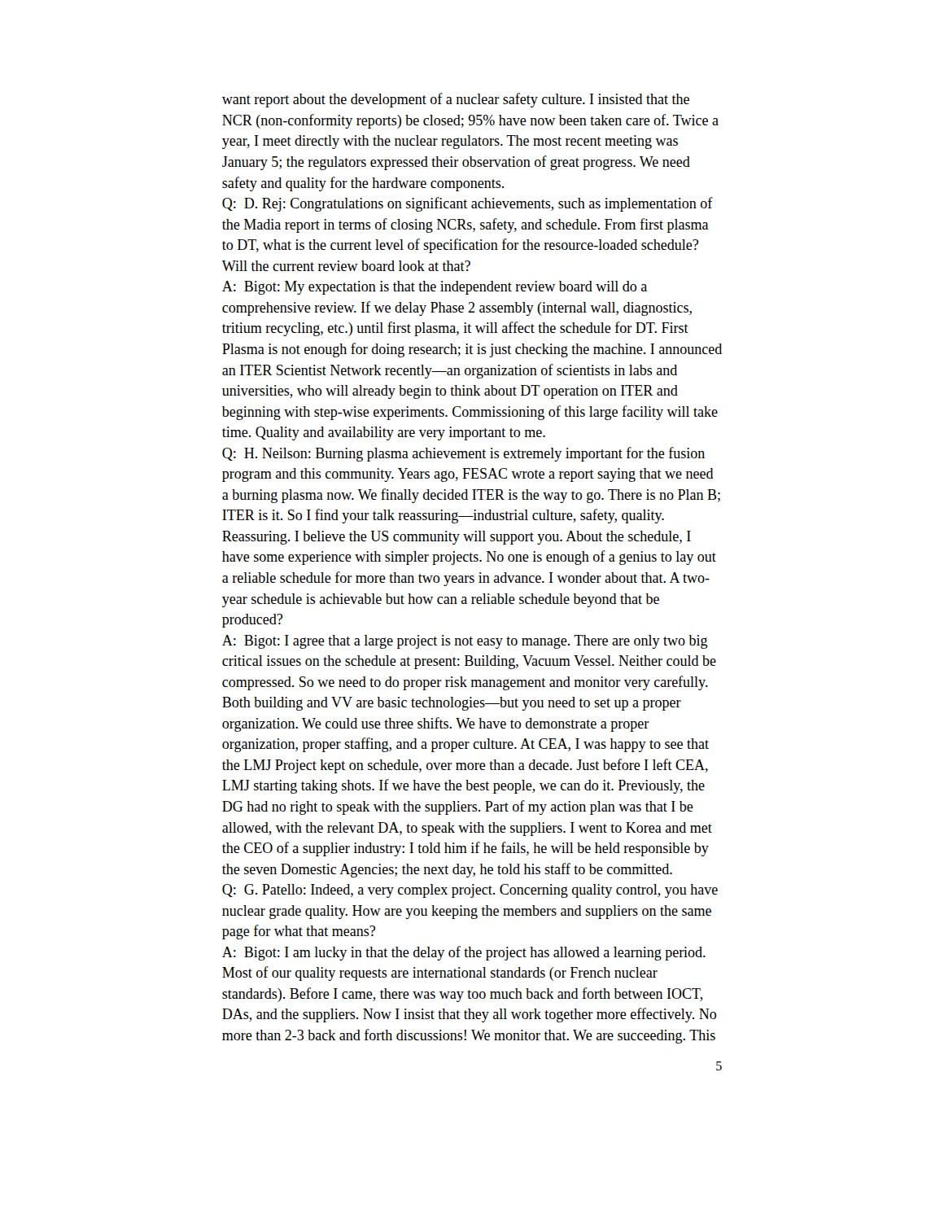want report about the development of a nuclear safety culture. I insisted that the NCR (non-conformity reports) be closed; 95% have now been taken care of. Twice a year, I meet directly with the nuclear regulators. The most recent meeting was January 5; the regulators expressed their observation of great progress. We need safety and quality for the hardware components.
Q: D. Rej: Congratulations on significant achievements, such as implementation of the Madia report in terms of closing NCRs, safety, and schedule. From first plasma to DT, what is the current level of specification for the resource-loaded schedule? Will the current review board look at that?
A: Bigot: My expectation is that the independent review board will do a comprehensive review. If we delay Phase 2 assembly (internal wall, diagnostics, tritium recycling, etc.) until first plasma, it will affect the schedule for DT. First Plasma is not enough for doing research; it is just checking the machine. I announced an ITER Scientist Network recently—an organization of scientists in labs and universities, who will already begin to think about DT operation on ITER and beginning with step-wise experiments. Commissioning of this large facility will take time. Quality and availability are very important to me.
Q: H. Neilson: Burning plasma achievement is extremely important for the fusion program and this community. Years ago, FESAC wrote a report saying that we need a burning plasma now. We finally decided ITER is the way to go. There is no Plan B; ITER is it. So I find your talk reassuring—industrial culture, safety, quality. Reassuring. I believe the US community will support you. About the schedule, I have some experience with simpler projects. No one is enough of a genius to lay out a reliable schedule for more than two years in advance. I wonder about that. A two-year schedule is achievable but how can a reliable schedule beyond that be produced?
A: Bigot: I agree that a large project is not easy to manage. There are only two big critical issues on the schedule at present: Building, Vacuum Vessel. Neither could be compressed. So we need to do proper risk management and monitor very carefully. Both building and VV are basic technologies—but you need to set up a proper organization. We could use three shifts. We have to demonstrate a proper organization, proper staffing, and a proper culture. At CEA, I was happy to see that the LMJ Project kept on schedule, over more than a decade. Just before I left CEA, LMJ starting taking shots. If we have the best people, we can do it. Previously, the DG had no right to speak with the suppliers. Part of my action plan was that I be allowed, with the relevant DA, to speak with the suppliers. I went to Korea and met the CEO of a supplier industry: I told him if he fails, he will be held responsible by the seven Domestic Agencies; the next day, he told his staff to be committed.
Q: G. Patello: Indeed, a very complex project. Concerning quality control, you have nuclear grade quality. How are you keeping the members and suppliers on the same page for what that means?
A: Bigot: I am lucky in that the delay of the project has allowed a learning period. Most of our quality requests are international standards (or French nuclear standards). Before I came, there was way too much back and forth between IOCT, DAs, and the suppliers. Now I insist that they all work together more effectively. No more than 2-3 back and forth discussions! We monitor that. We are succeeding. This
5